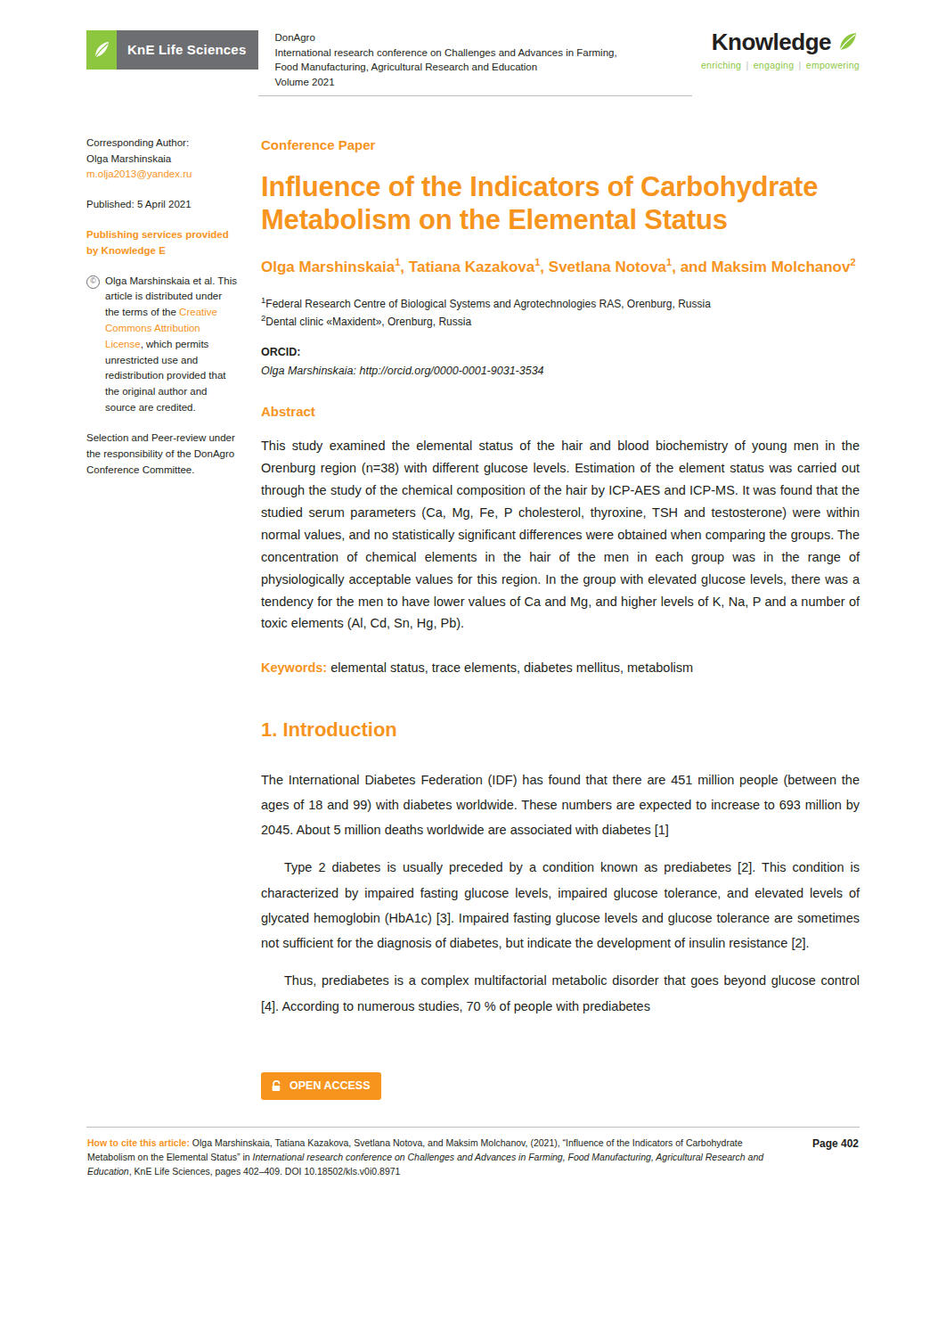KnE Life Sciences
DonAgro
International research conference on Challenges and Advances in Farming,
Food Manufacturing, Agricultural Research and Education
Volume 2021
Knowledge
enriching | engaging | empowering
Corresponding Author:
Olga Marshinskaia
m.olja2013@yandex.ru
Published: 5 April 2021
Publishing services provided by Knowledge E
© Olga Marshinskaia et al. This article is distributed under the terms of the Creative Commons Attribution License, which permits unrestricted use and redistribution provided that the original author and source are credited.
Selection and Peer-review under the responsibility of the DonAgro Conference Committee.
Conference Paper
Influence of the Indicators of Carbohydrate Metabolism on the Elemental Status
Olga Marshinskaia1, Tatiana Kazakova1, Svetlana Notova1, and Maksim Molchanov2
1Federal Research Centre of Biological Systems and Agrotechnologies RAS, Orenburg, Russia
2Dental clinic «Maxident», Orenburg, Russia
ORCID:
Olga Marshinskaia: http://orcid.org/0000-0001-9031-3534
Abstract
This study examined the elemental status of the hair and blood biochemistry of young men in the Orenburg region (n=38) with different glucose levels. Estimation of the element status was carried out through the study of the chemical composition of the hair by ICP-AES and ICP-MS. It was found that the studied serum parameters (Ca, Mg, Fe, P cholesterol, thyroxine, TSH and testosterone) were within normal values, and no statistically significant differences were obtained when comparing the groups. The concentration of chemical elements in the hair of the men in each group was in the range of physiologically acceptable values for this region. In the group with elevated glucose levels, there was a tendency for the men to have lower values of Ca and Mg, and higher levels of K, Na, P and a number of toxic elements (Al, Cd, Sn, Hg, Pb).
Keywords: elemental status, trace elements, diabetes mellitus, metabolism
1. Introduction
The International Diabetes Federation (IDF) has found that there are 451 million people (between the ages of 18 and 99) with diabetes worldwide. These numbers are expected to increase to 693 million by 2045. About 5 million deaths worldwide are associated with diabetes [1]
Type 2 diabetes is usually preceded by a condition known as prediabetes [2]. This condition is characterized by impaired fasting glucose levels, impaired glucose tolerance, and elevated levels of glycated hemoglobin (HbA1c) [3]. Impaired fasting glucose levels and glucose tolerance are sometimes not sufficient for the diagnosis of diabetes, but indicate the development of insulin resistance [2].
Thus, prediabetes is a complex multifactorial metabolic disorder that goes beyond glucose control [4]. According to numerous studies, 70 % of people with prediabetes
OPEN ACCESS
| How to cite this article: Olga Marshinskaia, Tatiana Kazakova, Svetlana Notova, and Maksim Molchanov, (2021), “Influence of the Indicators of Carbohydrate Metabolism on the Elemental Status” in International research conference on Challenges and Advances in Farming, Food Manufacturing, Agricultural Research and Education , KnE Life Sciences, pages 402–409. DOI 10.18502/kls.v0i0.8971 | Page 402 |